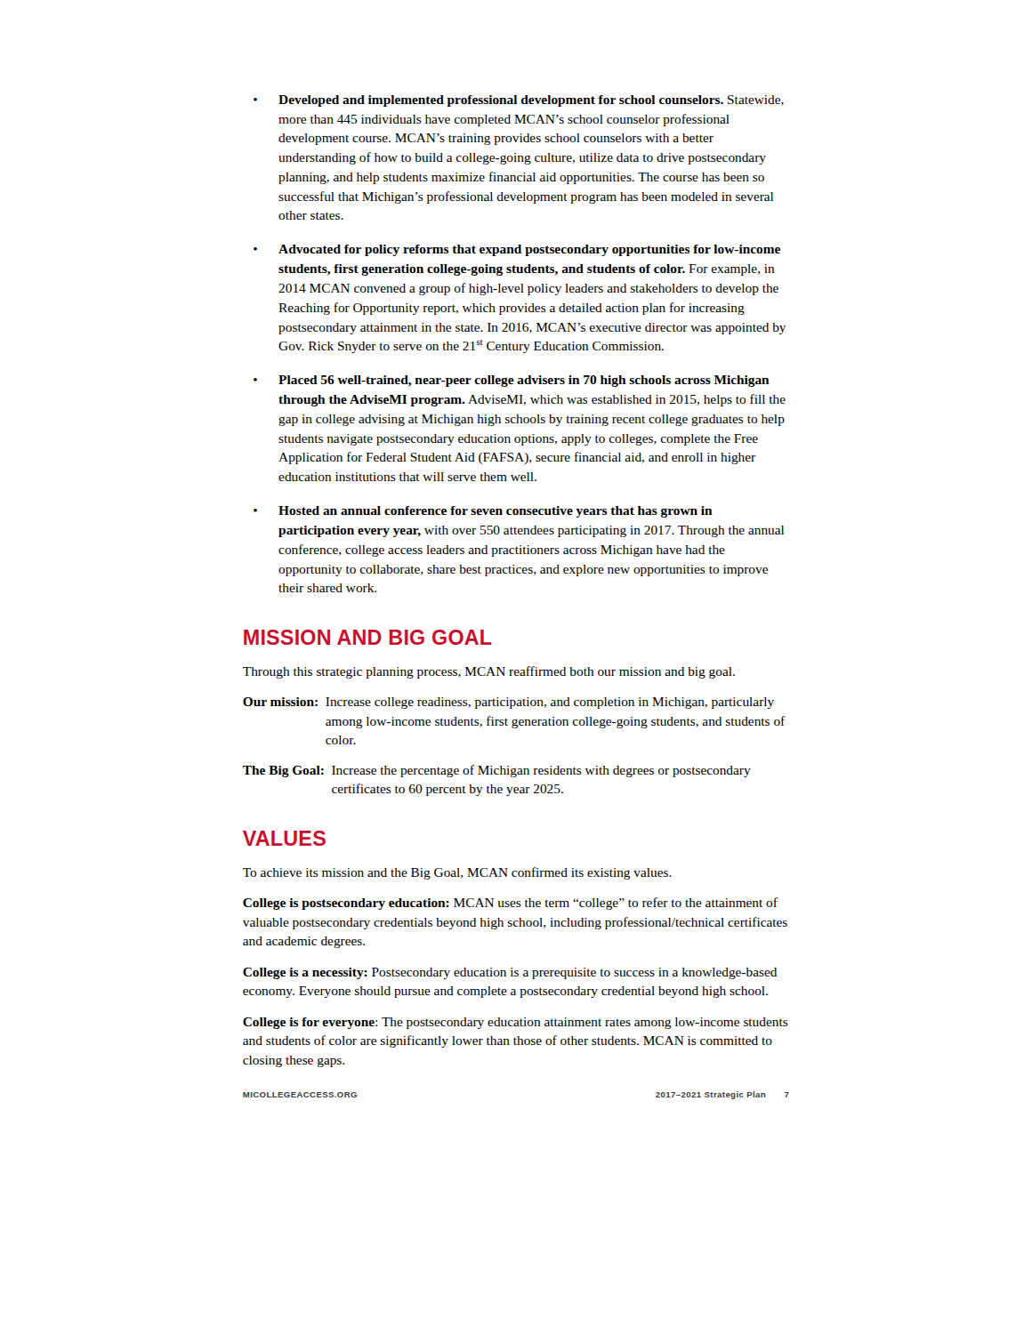Developed and implemented professional development for school counselors. Statewide, more than 445 individuals have completed MCAN’s school counselor professional development course. MCAN’s training provides school counselors with a better understanding of how to build a college-going culture, utilize data to drive postsecondary planning, and help students maximize financial aid opportunities. The course has been so successful that Michigan’s professional development program has been modeled in several other states.
Advocated for policy reforms that expand postsecondary opportunities for low-income students, first generation college-going students, and students of color. For example, in 2014 MCAN convened a group of high-level policy leaders and stakeholders to develop the Reaching for Opportunity report, which provides a detailed action plan for increasing postsecondary attainment in the state. In 2016, MCAN’s executive director was appointed by Gov. Rick Snyder to serve on the 21st Century Education Commission.
Placed 56 well-trained, near-peer college advisers in 70 high schools across Michigan through the AdviseMI program. AdviseMI, which was established in 2015, helps to fill the gap in college advising at Michigan high schools by training recent college graduates to help students navigate postsecondary education options, apply to colleges, complete the Free Application for Federal Student Aid (FAFSA), secure financial aid, and enroll in higher education institutions that will serve them well.
Hosted an annual conference for seven consecutive years that has grown in participation every year, with over 550 attendees participating in 2017. Through the annual conference, college access leaders and practitioners across Michigan have had the opportunity to collaborate, share best practices, and explore new opportunities to improve their shared work.
Mission and Big Goal
Through this strategic planning process, MCAN reaffirmed both our mission and big goal.
Our mission:
Increase college readiness, participation, and completion in Michigan, particularly among low-income students, first generation college-going students, and students of color.
The Big Goal:
Increase the percentage of Michigan residents with degrees or postsecondary certificates to 60 percent by the year 2025.
Values
To achieve its mission and the Big Goal, MCAN confirmed its existing values.
College is postsecondary education: MCAN uses the term “college” to refer to the attainment of valuable postsecondary credentials beyond high school, including professional/technical certificates and academic degrees.
College is a necessity: Postsecondary education is a prerequisite to success in a knowledge-based economy. Everyone should pursue and complete a postsecondary credential beyond high school.
College is for everyone: The postsecondary education attainment rates among low-income students and students of color are significantly lower than those of other students. MCAN is committed to closing these gaps.
MICOLLEGEACCESS.ORG
2017–2021 Strategic Plan 7